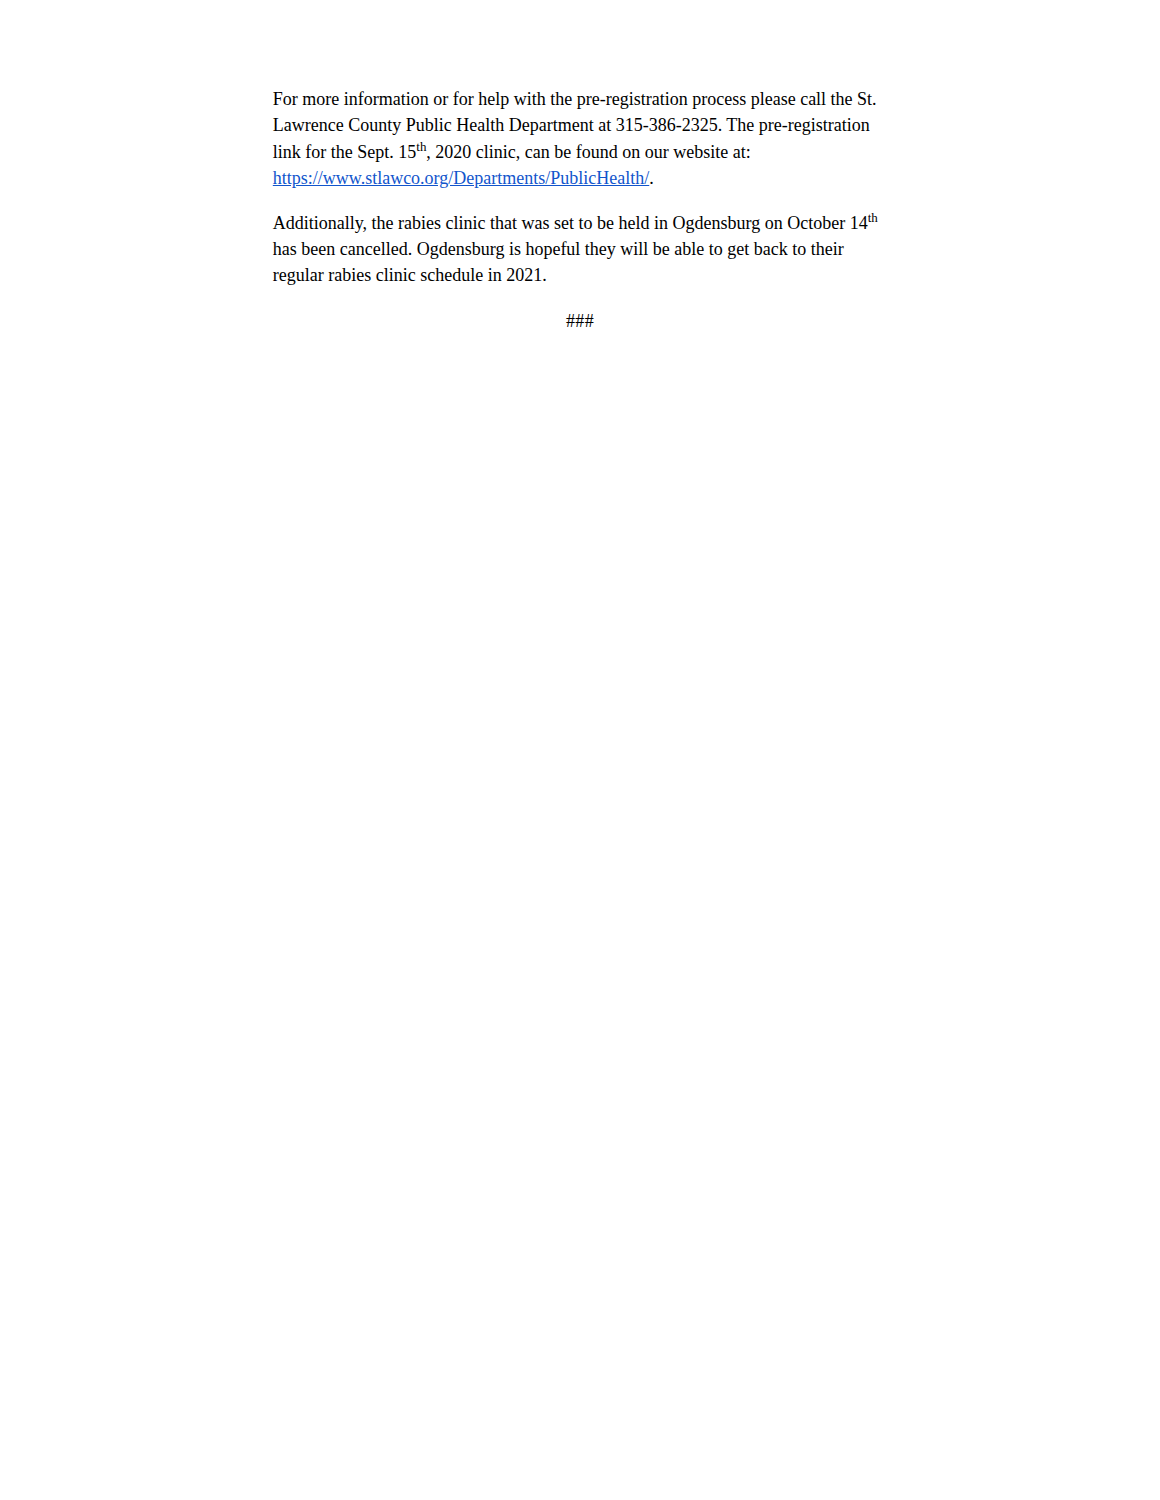For more information or for help with the pre-registration process please call the St. Lawrence County Public Health Department at 315-386-2325. The pre-registration link for the Sept. 15th, 2020 clinic, can be found on our website at: https://www.stlawco.org/Departments/PublicHealth/.
Additionally, the rabies clinic that was set to be held in Ogdensburg on October 14th has been cancelled. Ogdensburg is hopeful they will be able to get back to their regular rabies clinic schedule in 2021.
###